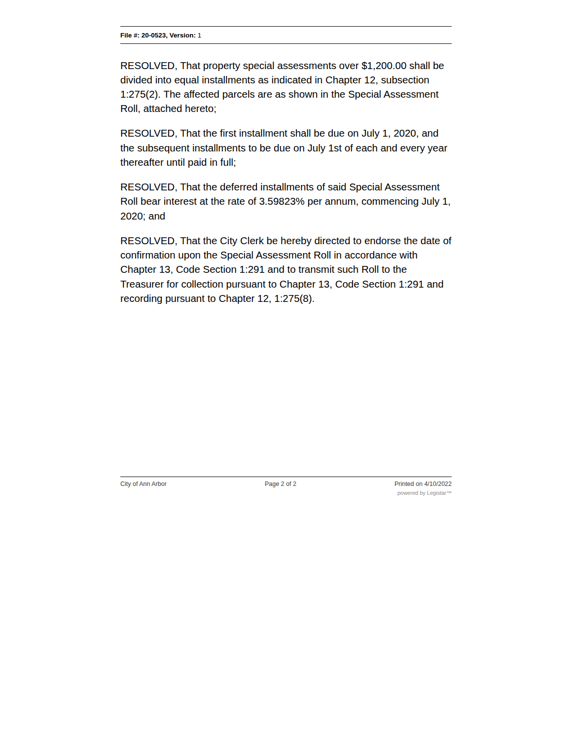File #: 20-0523, Version: 1
RESOLVED, That property special assessments over $1,200.00 shall be divided into equal installments as indicated in Chapter 12, subsection 1:275(2). The affected parcels are as shown in the Special Assessment Roll, attached hereto;
RESOLVED, That the first installment shall be due on July 1, 2020, and the subsequent installments to be due on July 1st of each and every year thereafter until paid in full;
RESOLVED, That the deferred installments of said Special Assessment Roll bear interest at the rate of 3.59823% per annum, commencing July 1, 2020; and
RESOLVED, That the City Clerk be hereby directed to endorse the date of confirmation upon the Special Assessment Roll in accordance with Chapter 13, Code Section 1:291 and to transmit such Roll to the Treasurer for collection pursuant to Chapter 13, Code Section 1:291 and recording pursuant to Chapter 12, 1:275(8).
City of Ann Arbor
Page 2 of 2
Printed on 4/10/2022
powered by Legistar™